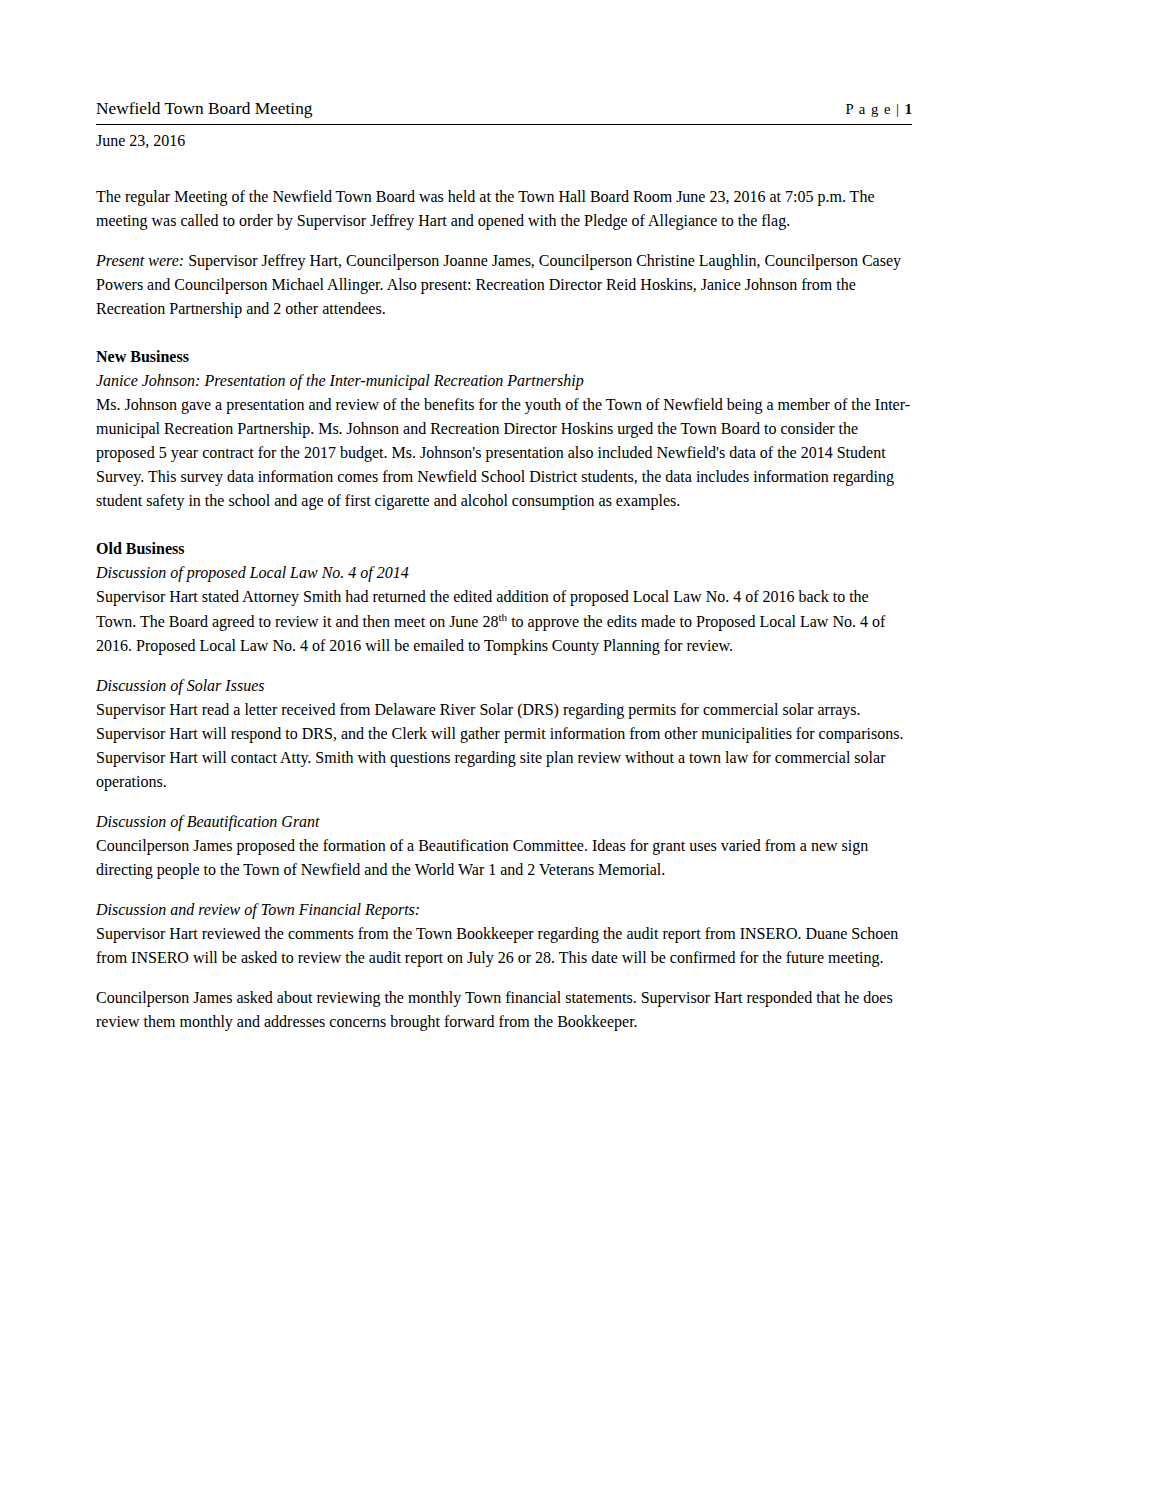Newfield Town Board Meeting
P a g e | 1
June 23, 2016
The regular Meeting of the Newfield Town Board was held at the Town Hall Board Room June 23, 2016 at 7:05 p.m. The meeting was called to order by Supervisor Jeffrey Hart and opened with the Pledge of Allegiance to the flag.
Present were: Supervisor Jeffrey Hart, Councilperson Joanne James, Councilperson Christine Laughlin, Councilperson Casey Powers and Councilperson Michael Allinger. Also present: Recreation Director Reid Hoskins, Janice Johnson from the Recreation Partnership and 2 other attendees.
New Business
Janice Johnson: Presentation of the Inter-municipal Recreation Partnership
Ms. Johnson gave a presentation and review of the benefits for the youth of the Town of Newfield being a member of the Inter-municipal Recreation Partnership. Ms. Johnson and Recreation Director Hoskins urged the Town Board to consider the proposed 5 year contract for the 2017 budget. Ms. Johnson's presentation also included Newfield's data of the 2014 Student Survey. This survey data information comes from Newfield School District students, the data includes information regarding student safety in the school and age of first cigarette and alcohol consumption as examples.
Old Business
Discussion of proposed Local Law No. 4 of 2014
Supervisor Hart stated Attorney Smith had returned the edited addition of proposed Local Law No. 4 of 2016 back to the Town. The Board agreed to review it and then meet on June 28th to approve the edits made to Proposed Local Law No. 4 of 2016. Proposed Local Law No. 4 of 2016 will be emailed to Tompkins County Planning for review.
Discussion of Solar Issues
Supervisor Hart read a letter received from Delaware River Solar (DRS) regarding permits for commercial solar arrays. Supervisor Hart will respond to DRS, and the Clerk will gather permit information from other municipalities for comparisons. Supervisor Hart will contact Atty. Smith with questions regarding site plan review without a town law for commercial solar operations.
Discussion of Beautification Grant
Councilperson James proposed the formation of a Beautification Committee. Ideas for grant uses varied from a new sign directing people to the Town of Newfield and the World War 1 and 2 Veterans Memorial.
Discussion and review of Town Financial Reports:
Supervisor Hart reviewed the comments from the Town Bookkeeper regarding the audit report from INSERO. Duane Schoen from INSERO will be asked to review the audit report on July 26 or 28. This date will be confirmed for the future meeting.
Councilperson James asked about reviewing the monthly Town financial statements. Supervisor Hart responded that he does review them monthly and addresses concerns brought forward from the Bookkeeper.